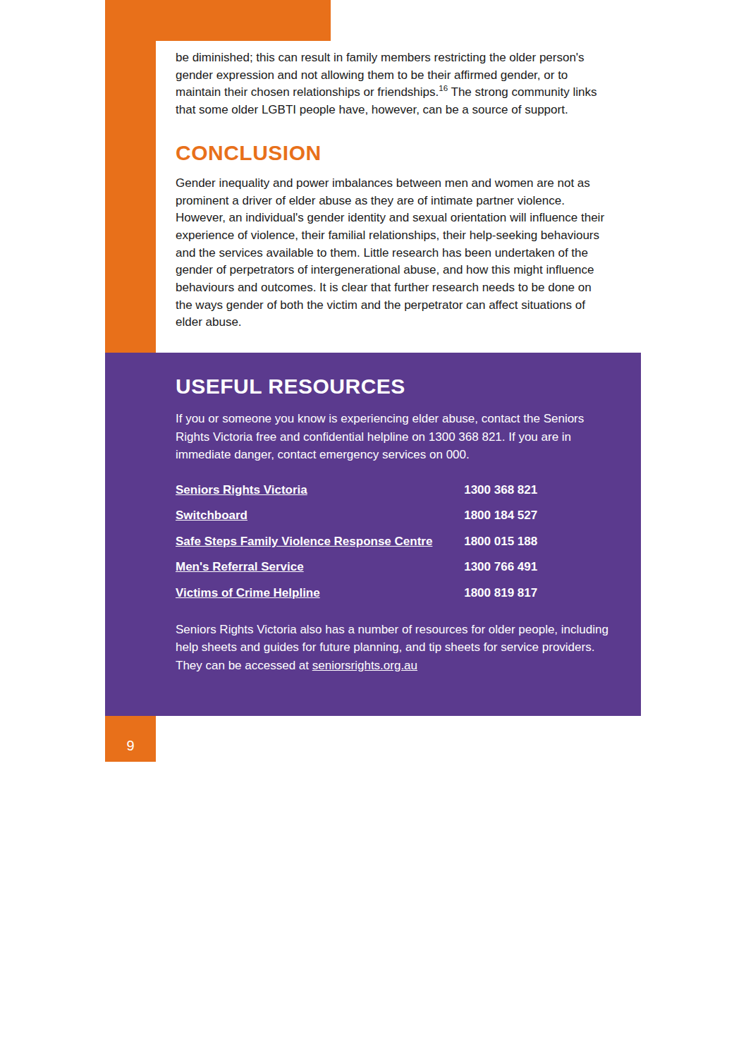be diminished; this can result in family members restricting the older person's gender expression and not allowing them to be their affirmed gender, or to maintain their chosen relationships or friendships.16 The strong community links that some older LGBTI people have, however, can be a source of support.
Conclusion
Gender inequality and power imbalances between men and women are not as prominent a driver of elder abuse as they are of intimate partner violence. However, an individual's gender identity and sexual orientation will influence their experience of violence, their familial relationships, their help-seeking behaviours and the services available to them. Little research has been undertaken of the gender of perpetrators of intergenerational abuse, and how this might influence behaviours and outcomes. It is clear that further research needs to be done on the ways gender of both the victim and the perpetrator can affect situations of elder abuse.
Useful Resources
If you or someone you know is experiencing elder abuse, contact the Seniors Rights Victoria free and confidential helpline on 1300 368 821. If you are in immediate danger, contact emergency services on 000.
| Seniors Rights Victoria | 1300 368 821 |
| Switchboard | 1800 184 527 |
| Safe Steps Family Violence Response Centre | 1800 015 188 |
| Men's Referral Service | 1300 766 491 |
| Victims of Crime Helpline | 1800 819 817 |
Seniors Rights Victoria also has a number of resources for older people, including help sheets and guides for future planning, and tip sheets for service providers. They can be accessed at seniorsrights.org.au
9